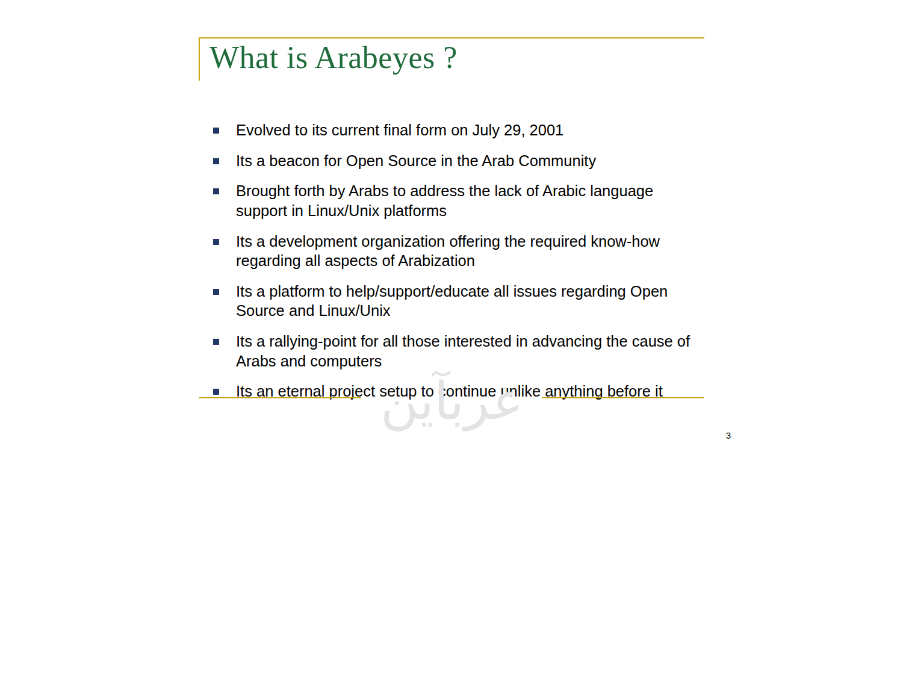What is Arabeyes ?
Evolved to its current final form on July 29, 2001
Its a beacon for Open Source in the Arab Community
Brought forth by Arabs to address the lack of Arabic language support in Linux/Unix platforms
Its a development organization offering the required know-how regarding all aspects of Arabization
Its a platform to help/support/educate all issues regarding Open Source and Linux/Unix
Its a rallying-point for all those interested in advancing the cause of Arabs and computers
Its an eternal project setup to continue unlike anything before it
عربآين
3